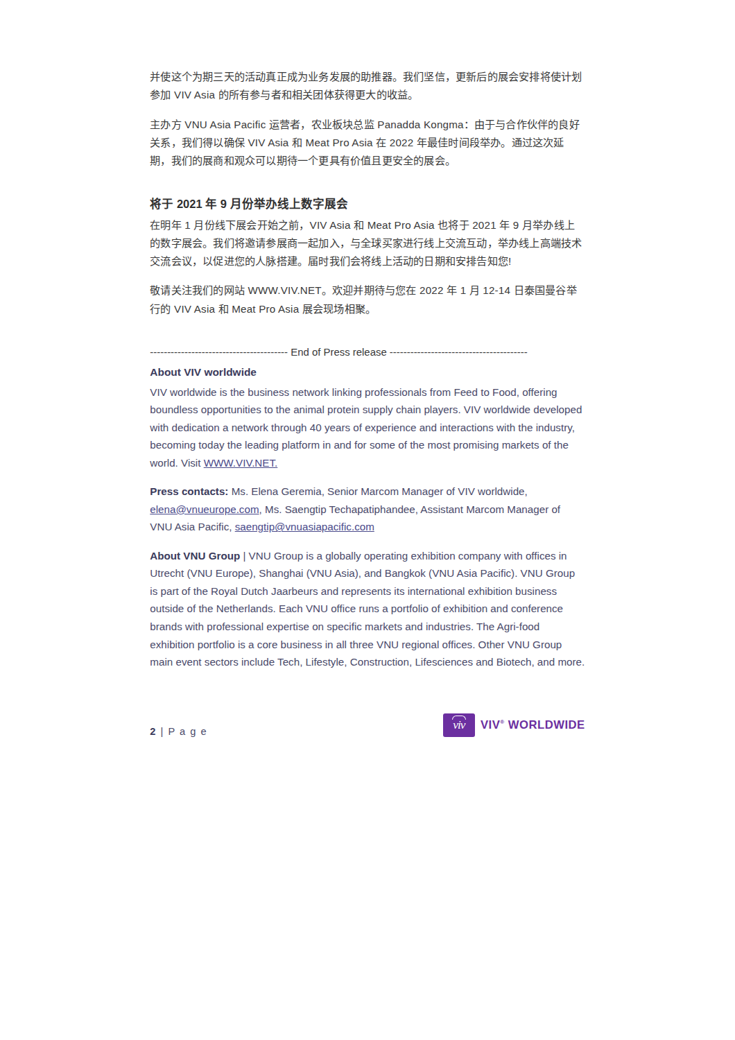并使这个为期三天的活动真正成为业务发展的助推器。我们坚信，更新后的展会安排将使计划参加 VIV Asia 的所有参与者和相关团体获得更大的收益。
主办方 VNU Asia Pacific 运营者，农业板块总监 Panadda Kongma：由于与合作伙伴的良好关系，我们得以确保 VIV Asia 和 Meat Pro Asia 在 2022 年最佳时间段举办。通过这次延期，我们的展商和观众可以期待一个更具有价值且更安全的展会。
将于 2021 年 9 月份举办线上数字展会
在明年 1 月份线下展会开始之前，VIV Asia 和 Meat Pro Asia 也将于 2021 年 9 月举办线上的数字展会。我们将邀请参展商一起加入，与全球买家进行线上交流互动，举办线上高端技术交流会议，以促进您的人脉搭建。届时我们会将线上活动的日期和安排告知您!
敬请关注我们的网站 WWW.VIV.NET。欢迎并期待与您在 2022 年 1 月 12-14 日泰国曼谷举行的 VIV Asia 和 Meat Pro Asia 展会现场相聚。
---------------------------------------- End of Press release ----------------------------------------
About VIV worldwide
VIV worldwide is the business network linking professionals from Feed to Food, offering boundless opportunities to the animal protein supply chain players. VIV worldwide developed with dedication a network through 40 years of experience and interactions with the industry, becoming today the leading platform in and for some of the most promising markets of the world. Visit WWW.VIV.NET.
Press contacts: Ms. Elena Geremia, Senior Marcom Manager of VIV worldwide, elena@vnueurope.com, Ms. Saengtip Techapatiphandee, Assistant Marcom Manager of VNU Asia Pacific, saengtip@vnuasiapacific.com
About VNU Group | VNU Group is a globally operating exhibition company with offices in Utrecht (VNU Europe), Shanghai (VNU Asia), and Bangkok (VNU Asia Pacific). VNU Group is part of the Royal Dutch Jaarbeurs and represents its international exhibition business outside of the Netherlands. Each VNU office runs a portfolio of exhibition and conference brands with professional expertise on specific markets and industries. The Agri-food exhibition portfolio is a core business in all three VNU regional offices. Other VNU Group main event sectors include Tech, Lifestyle, Construction, Lifesciences and Biotech, and more.
2 | P a g e
viv
VIV® WORLDWIDE